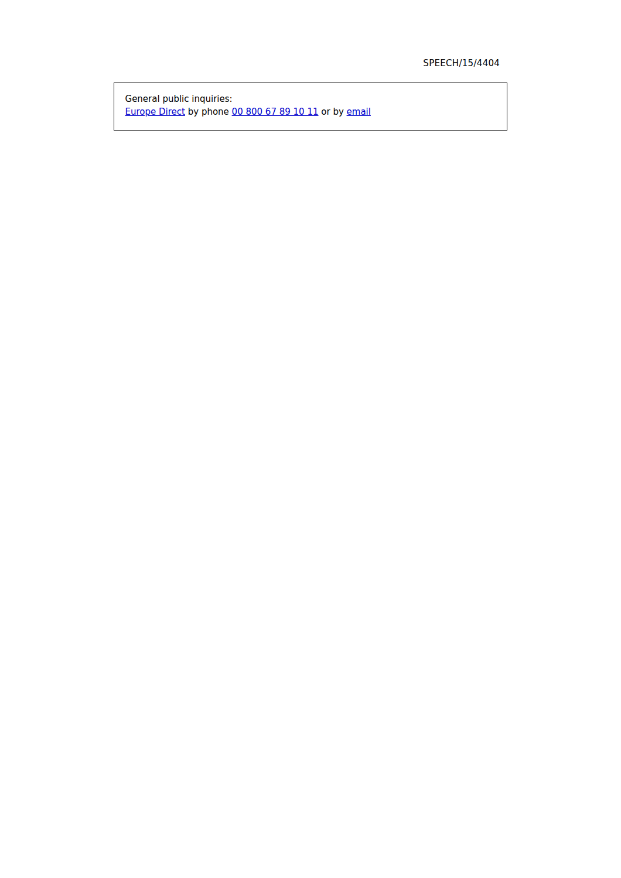SPEECH/15/4404
General public inquiries:
Europe Direct by phone 00 800 67 89 10 11 or by email